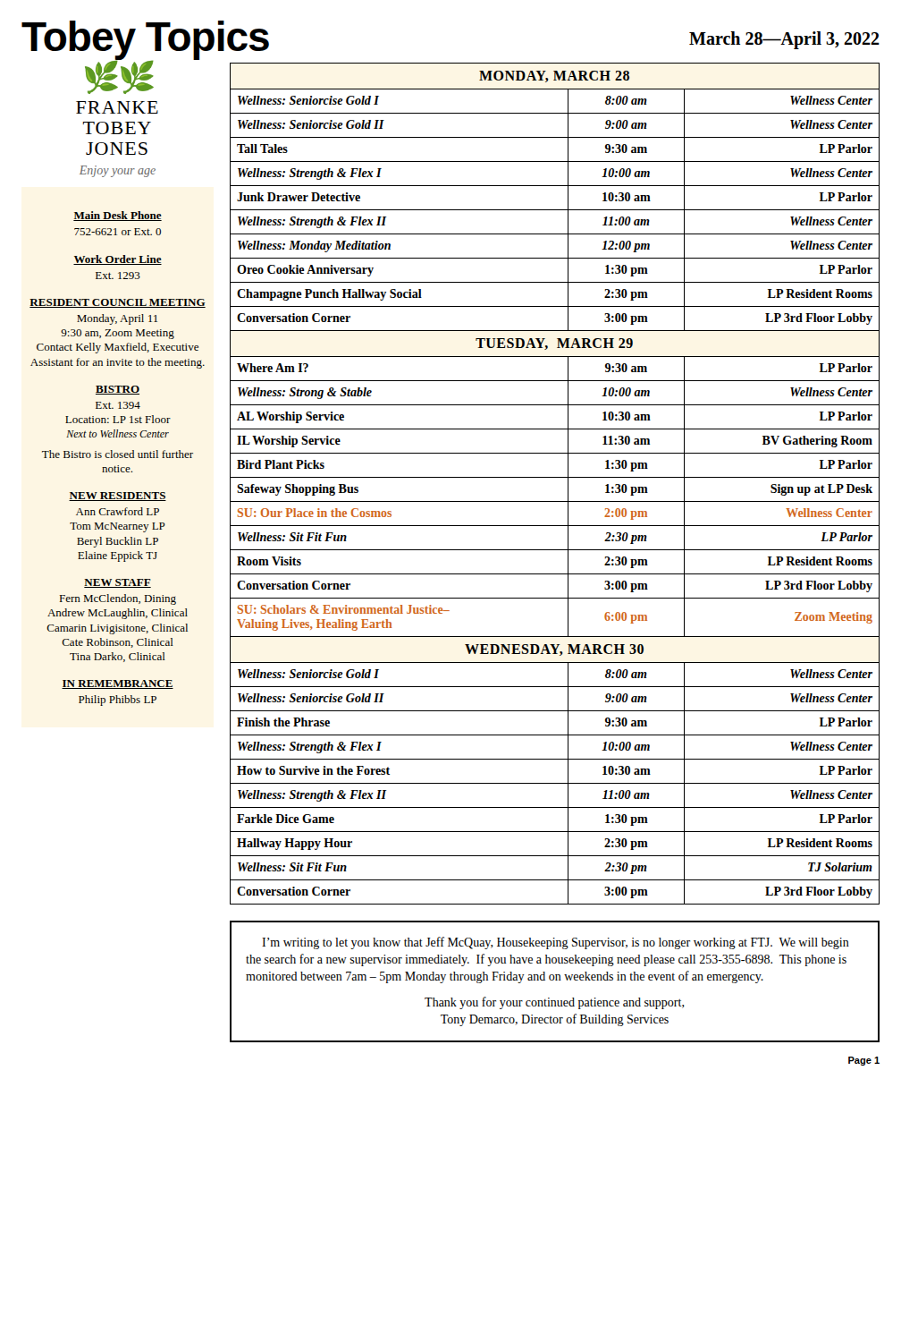Tobey Topics
March 28—April 3, 2022
🌿🌿
FRANKE
TOBEY
JONES
Enjoy your age
Main Desk Phone
752-6621 or Ext. 0
Work Order Line
Ext. 1293
RESIDENT COUNCIL MEETING
Monday, April 11
9:30 am, Zoom Meeting
Contact Kelly Maxfield, Executive Assistant for an invite to the meeting.
BISTRO
Ext. 1394
Location: LP 1st Floor
Next to Wellness Center
The Bistro is closed until further notice.
NEW RESIDENTS
Ann Crawford LP
Tom McNearney LP
Beryl Bucklin LP
Elaine Eppick TJ
NEW STAFF
Fern McClendon, Dining
Andrew McLaughlin, Clinical
Camarin Livigisitone, Clinical
Cate Robinson, Clinical
Tina Darko, Clinical
IN REMEMBRANCE
Philip Phibbs LP
| MONDAY, MARCH 28 |
| Wellness: Seniorcise Gold I | 8:00 am | Wellness Center |
| Wellness: Seniorcise Gold II | 9:00 am | Wellness Center |
| Tall Tales | 9:30 am | LP Parlor |
| Wellness: Strength & Flex I | 10:00 am | Wellness Center |
| Junk Drawer Detective | 10:30 am | LP Parlor |
| Wellness: Strength & Flex II | 11:00 am | Wellness Center |
| Wellness: Monday Meditation | 12:00 pm | Wellness Center |
| Oreo Cookie Anniversary | 1:30 pm | LP Parlor |
| Champagne Punch Hallway Social | 2:30 pm | LP Resident Rooms |
| Conversation Corner | 3:00 pm | LP 3rd Floor Lobby |
| TUESDAY, MARCH 29 |
| Where Am I? | 9:30 am | LP Parlor |
| Wellness: Strong & Stable | 10:00 am | Wellness Center |
| AL Worship Service | 10:30 am | LP Parlor |
| IL Worship Service | 11:30 am | BV Gathering Room |
| Bird Plant Picks | 1:30 pm | LP Parlor |
| Safeway Shopping Bus | 1:30 pm | Sign up at LP Desk |
| SU: Our Place in the Cosmos | 2:00 pm | Wellness Center |
| Wellness: Sit Fit Fun | 2:30 pm | LP Parlor |
| Room Visits | 2:30 pm | LP Resident Rooms |
| Conversation Corner | 3:00 pm | LP 3rd Floor Lobby |
| SU: Scholars & Environmental Justice– Valuing Lives, Healing Earth | 6:00 pm | Zoom Meeting |
| WEDNESDAY, MARCH 30 |
| Wellness: Seniorcise Gold I | 8:00 am | Wellness Center |
| Wellness: Seniorcise Gold II | 9:00 am | Wellness Center |
| Finish the Phrase | 9:30 am | LP Parlor |
| Wellness: Strength & Flex I | 10:00 am | Wellness Center |
| How to Survive in the Forest | 10:30 am | LP Parlor |
| Wellness: Strength & Flex II | 11:00 am | Wellness Center |
| Farkle Dice Game | 1:30 pm | LP Parlor |
| Hallway Happy Hour | 2:30 pm | LP Resident Rooms |
| Wellness: Sit Fit Fun | 2:30 pm | TJ Solarium |
| Conversation Corner | 3:00 pm | LP 3rd Floor Lobby |
I’m writing to let you know that Jeff McQuay, Housekeeping Supervisor, is no longer working at FTJ. We will begin the search for a new supervisor immediately. If you have a housekeeping need please call 253-355-6898. This phone is monitored between 7am – 5pm Monday through Friday and on weekends in the event of an emergency.
Thank you for your continued patience and support,
Tony Demarco, Director of Building Services
Page 1